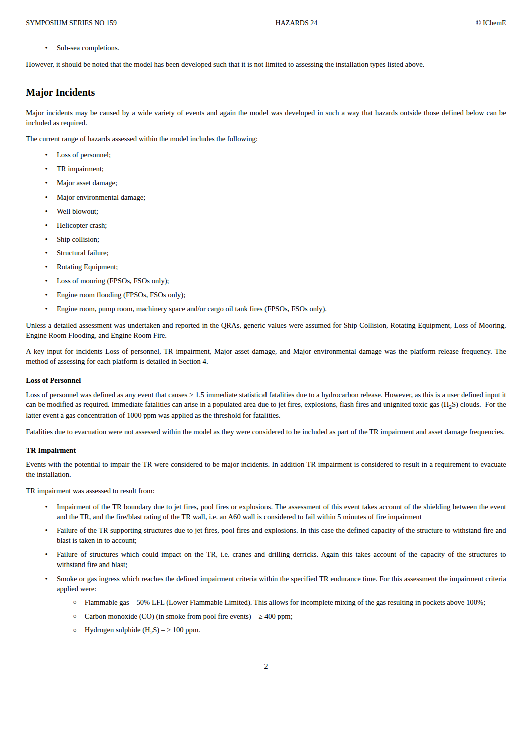SYMPOSIUM SERIES NO 159
HAZARDS 24
© IChemE
Sub-sea completions.
However, it should be noted that the model has been developed such that it is not limited to assessing the installation types listed above.
Major Incidents
Major incidents may be caused by a wide variety of events and again the model was developed in such a way that hazards outside those defined below can be included as required.
The current range of hazards assessed within the model includes the following:
Loss of personnel;
TR impairment;
Major asset damage;
Major environmental damage;
Well blowout;
Helicopter crash;
Ship collision;
Structural failure;
Rotating Equipment;
Loss of mooring (FPSOs, FSOs only);
Engine room flooding (FPSOs, FSOs only);
Engine room, pump room, machinery space and/or cargo oil tank fires (FPSOs, FSOs only).
Unless a detailed assessment was undertaken and reported in the QRAs, generic values were assumed for Ship Collision, Rotating Equipment, Loss of Mooring, Engine Room Flooding, and Engine Room Fire.
A key input for incidents Loss of personnel, TR impairment, Major asset damage, and Major environmental damage was the platform release frequency. The method of assessing for each platform is detailed in Section 4.
Loss of Personnel
Loss of personnel was defined as any event that causes ≥ 1.5 immediate statistical fatalities due to a hydrocarbon release. However, as this is a user defined input it can be modified as required. Immediate fatalities can arise in a populated area due to jet fires, explosions, flash fires and unignited toxic gas (H2S) clouds. For the latter event a gas concentration of 1000 ppm was applied as the threshold for fatalities.
Fatalities due to evacuation were not assessed within the model as they were considered to be included as part of the TR impairment and asset damage frequencies.
TR Impairment
Events with the potential to impair the TR were considered to be major incidents. In addition TR impairment is considered to result in a requirement to evacuate the installation.
TR impairment was assessed to result from:
Impairment of the TR boundary due to jet fires, pool fires or explosions. The assessment of this event takes account of the shielding between the event and the TR, and the fire/blast rating of the TR wall, i.e. an A60 wall is considered to fail within 5 minutes of fire impairment
Failure of the TR supporting structures due to jet fires, pool fires and explosions. In this case the defined capacity of the structure to withstand fire and blast is taken in to account;
Failure of structures which could impact on the TR, i.e. cranes and drilling derricks. Again this takes account of the capacity of the structures to withstand fire and blast;
Smoke or gas ingress which reaches the defined impairment criteria within the specified TR endurance time. For this assessment the impairment criteria applied were:
Flammable gas – 50% LFL (Lower Flammable Limited). This allows for incomplete mixing of the gas resulting in pockets above 100%;
Carbon monoxide (CO) (in smoke from pool fire events) – ≥ 400 ppm;
Hydrogen sulphide (H2S) – ≥ 100 ppm.
2